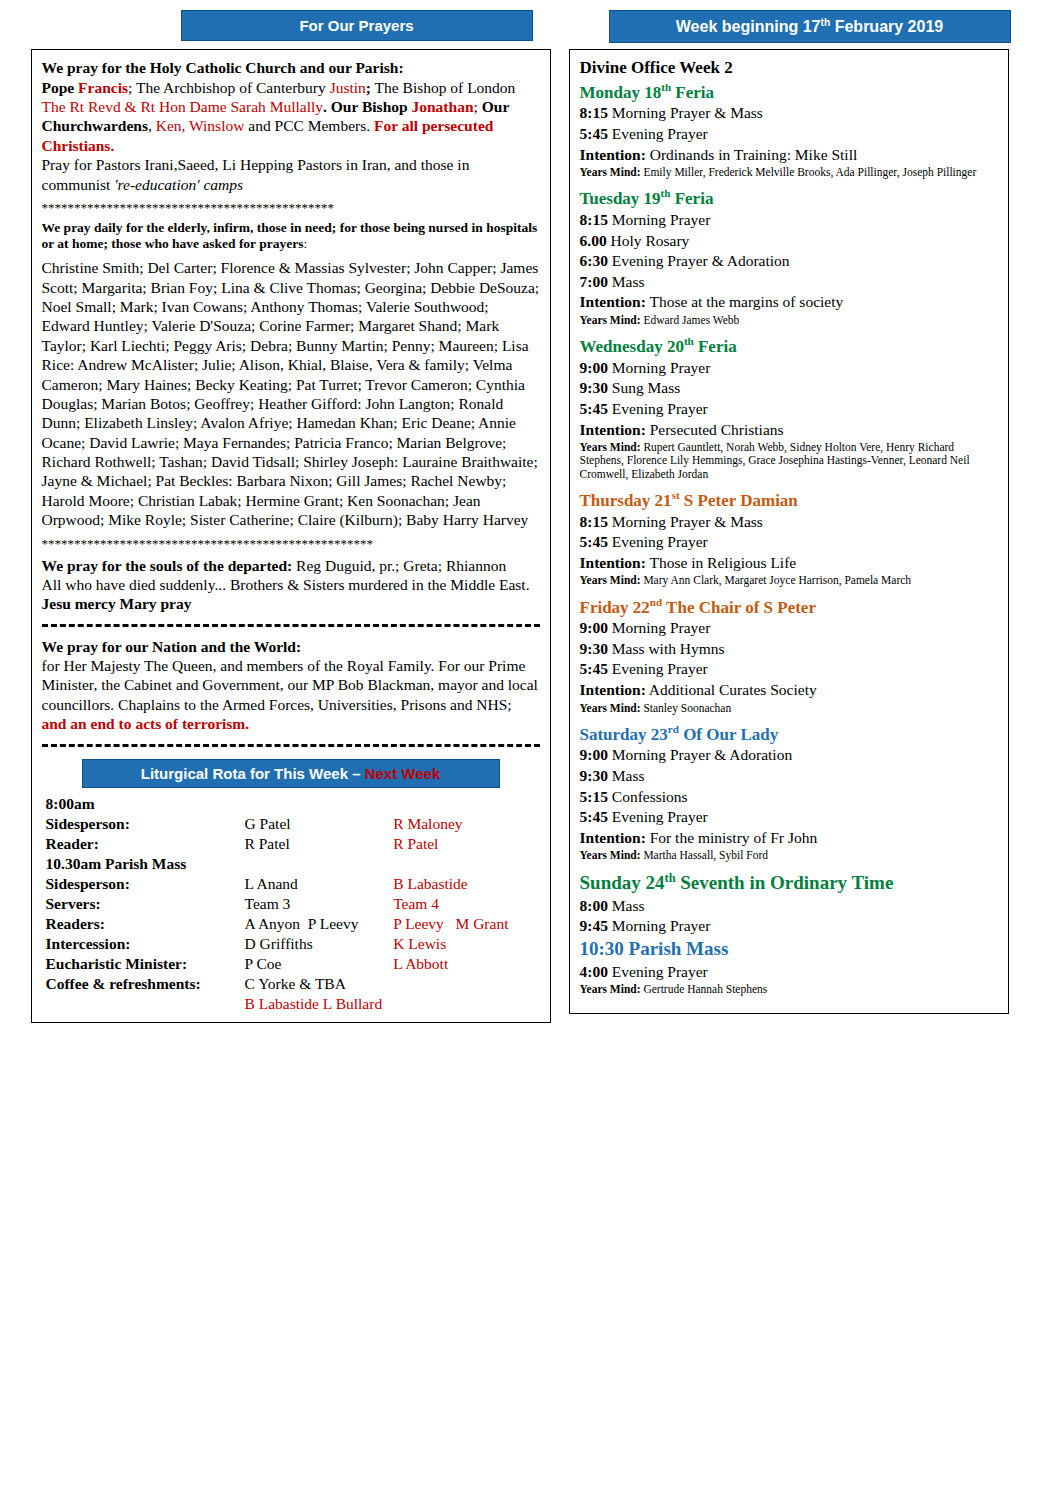For Our Prayers
Week beginning 17th February 2019
We pray for the Holy Catholic Church and our Parish:
Pope Francis; The Archbishop of Canterbury Justin; The Bishop of London The Rt Revd & Rt Hon Dame Sarah Mullally. Our Bishop Jonathan; Our Churchwardens, Ken, Winslow and PCC Members. For all persecuted Christians.
Pray for Pastors Irani,Saeed, Li Hepping Pastors in Iran, and those in communist 're-education' camps
*********************************************
We pray daily for the elderly, infirm, those in need; for those being nursed in hospitals or at home; those who have asked for prayers:
Christine Smith; Del Carter; Florence & Massias Sylvester; John Capper; James Scott; Margarita; Brian Foy; Lina & Clive Thomas; Georgina; Debbie DeSouza; Noel Small; Mark; Ivan Cowans; Anthony Thomas; Valerie Southwood; Edward Huntley; Valerie D'Souza; Corine Farmer; Margaret Shand; Mark Taylor; Karl Liechti; Peggy Aris; Debra; Bunny Martin; Penny; Maureen; Lisa Rice: Andrew McAlister; Julie; Alison, Khial, Blaise, Vera & family; Velma Cameron; Mary Haines; Becky Keating; Pat Turret; Trevor Cameron; Cynthia Douglas; Marian Botos; Geoffrey; Heather Gifford: John Langton; Ronald Dunn; Elizabeth Linsley; Avalon Afriye; Hamedan Khan; Eric Deane; Annie Ocane; David Lawrie; Maya Fernandes; Patricia Franco; Marian Belgrove; Richard Rothwell; Tashan; David Tidsall; Shirley Joseph: Lauraine Braithwaite; Jayne & Michael; Pat Beckles: Barbara Nixon; Gill James; Rachel Newby; Harold Moore; Christian Labak; Hermine Grant; Ken Soonachan; Jean Orpwood; Mike Royle; Sister Catherine; Claire (Kilburn); Baby Harry Harvey
***************************************************
We pray for the souls of the departed: Reg Duguid, pr.; Greta; Rhiannon
All who have died suddenly... Brothers & Sisters murdered in the Middle East. Jesu mercy Mary pray
We pray for our Nation and the World:
for Her Majesty The Queen, and members of the Royal Family. For our Prime Minister, the Cabinet and Government, our MP Bob Blackman, mayor and local councillors. Chaplains to the Armed Forces, Universities, Prisons and NHS; and an end to acts of terrorism.
Liturgical Rota for This Week – Next Week
| 8:00am |
| Sidesperson: | G Patel | R Maloney |
| Reader: | R Patel | R Patel |
| 10.30am Parish Mass |
| Sidesperson: | L Anand | B Labastide |
| Servers: | Team 3 | Team 4 |
| Readers: | A Anyon P Leevy | P Leevy M Grant |
| Intercession: | D Griffiths | K Lewis |
| Eucharistic Minister: | P Coe | L Abbott |
| Coffee & refreshments: | C Yorke & TBA |
| | B Labastide L Bullard |
Divine Office Week 2
Monday 18th Feria
8:15 Morning Prayer & Mass
5:45 Evening Prayer
Intention: Ordinands in Training: Mike Still
Years Mind: Emily Miller, Frederick Melville Brooks, Ada Pillinger, Joseph Pillinger
Tuesday 19th Feria
8:15 Morning Prayer
6.00 Holy Rosary
6:30 Evening Prayer & Adoration
7:00 Mass
Intention: Those at the margins of society
Years Mind: Edward James Webb
Wednesday 20th Feria
9:00 Morning Prayer
9:30 Sung Mass
5:45 Evening Prayer
Intention: Persecuted Christians
Years Mind: Rupert Gauntlett, Norah Webb, Sidney Holton Vere, Henry Richard Stephens, Florence Lily Hemmings, Grace Josephina Hastings-Venner, Leonard Neil Cromwell, Elizabeth Jordan
Thursday 21st S Peter Damian
8:15 Morning Prayer & Mass
5:45 Evening Prayer
Intention: Those in Religious Life
Years Mind: Mary Ann Clark, Margaret Joyce Harrison, Pamela March
Friday 22nd The Chair of S Peter
9:00 Morning Prayer
9:30 Mass with Hymns
5:45 Evening Prayer
Intention: Additional Curates Society
Years Mind: Stanley Soonachan
Saturday 23rd Of Our Lady
9:00 Morning Prayer & Adoration
9:30 Mass
5:15 Confessions
5:45 Evening Prayer
Intention: For the ministry of Fr John
Years Mind: Martha Hassall, Sybil Ford
Sunday 24th Seventh in Ordinary Time
8:00 Mass
9:45 Morning Prayer
10:30 Parish Mass
4:00 Evening Prayer
Years Mind: Gertrude Hannah Stephens